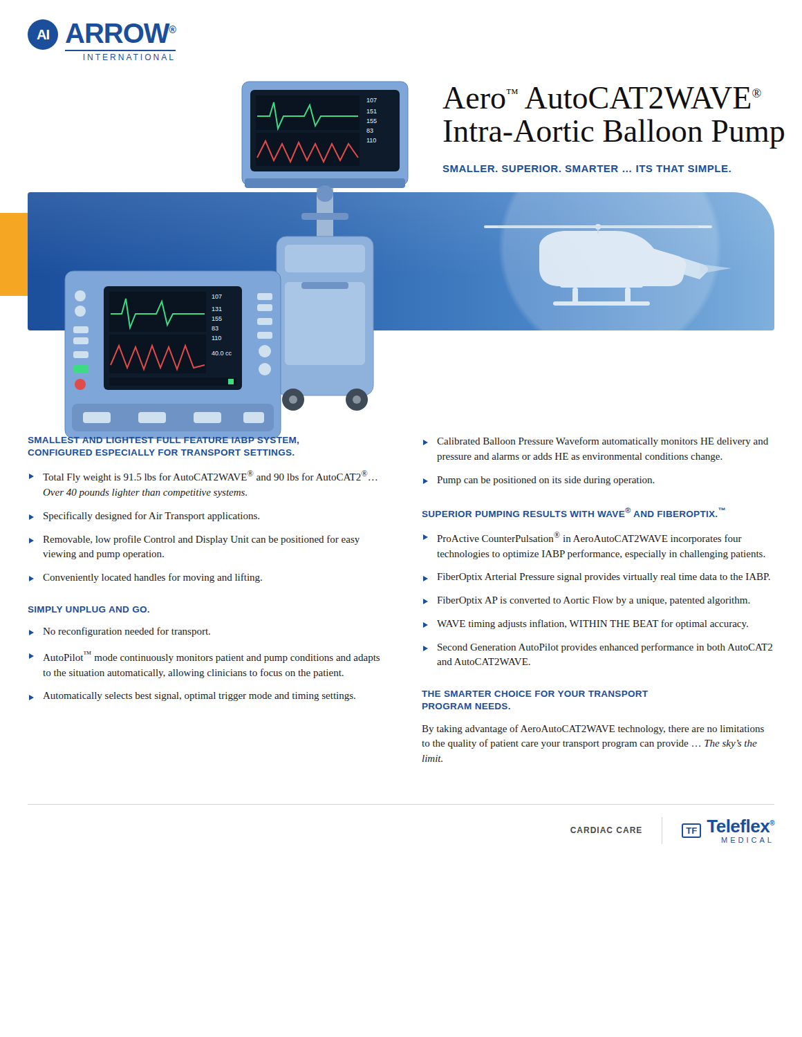AI
ARROW®
INTERNATIONAL
107 151 155 83 110 107 131 155 83 110 40.0 cc
Aero™ AutoCAT2WAVE®
Intra-Aortic Balloon Pump
SMALLER. SUPERIOR. SMARTER … ITS THAT SIMPLE.
Smallest and lightest full feature IABP system,
configured especially for transport settings.
Total Fly weight is 91.5 lbs for AutoCAT2WAVE® and 90 lbs for AutoCAT2®… Over 40 pounds lighter than competitive systems.
Specifically designed for Air Transport applications.
Removable, low profile Control and Display Unit can be positioned for easy viewing and pump operation.
Conveniently located handles for moving and lifting.
Simply unplug and go.
No reconfiguration needed for transport.
AutoPilot™ mode continuously monitors patient and pump conditions and adapts to the situation automatically, allowing clinicians to focus on the patient.
Automatically selects best signal, optimal trigger mode and timing settings.
Calibrated Balloon Pressure Waveform automatically monitors HE delivery and pressure and alarms or adds HE as environmental conditions change.
Pump can be positioned on its side during operation.
Superior pumping results with WAVE® and FiberOptix.™
ProActive CounterPulsation® in AeroAutoCAT2WAVE incorporates four technologies to optimize IABP performance, especially in challenging patients.
FiberOptix Arterial Pressure signal provides virtually real time data to the IABP.
FiberOptix AP is converted to Aortic Flow by a unique, patented algorithm.
WAVE timing adjusts inflation, WITHIN THE BEAT for optimal accuracy.
Second Generation AutoPilot provides enhanced performance in both AutoCAT2 and AutoCAT2WAVE.
The smarter choice for your transport
program needs.
By taking advantage of AeroAutoCAT2WAVE technology, there are no limitations to the quality of patient care your transport program can provide … The sky’s the limit.
Cardiac Care
TF
Teleflex®
MEDICAL